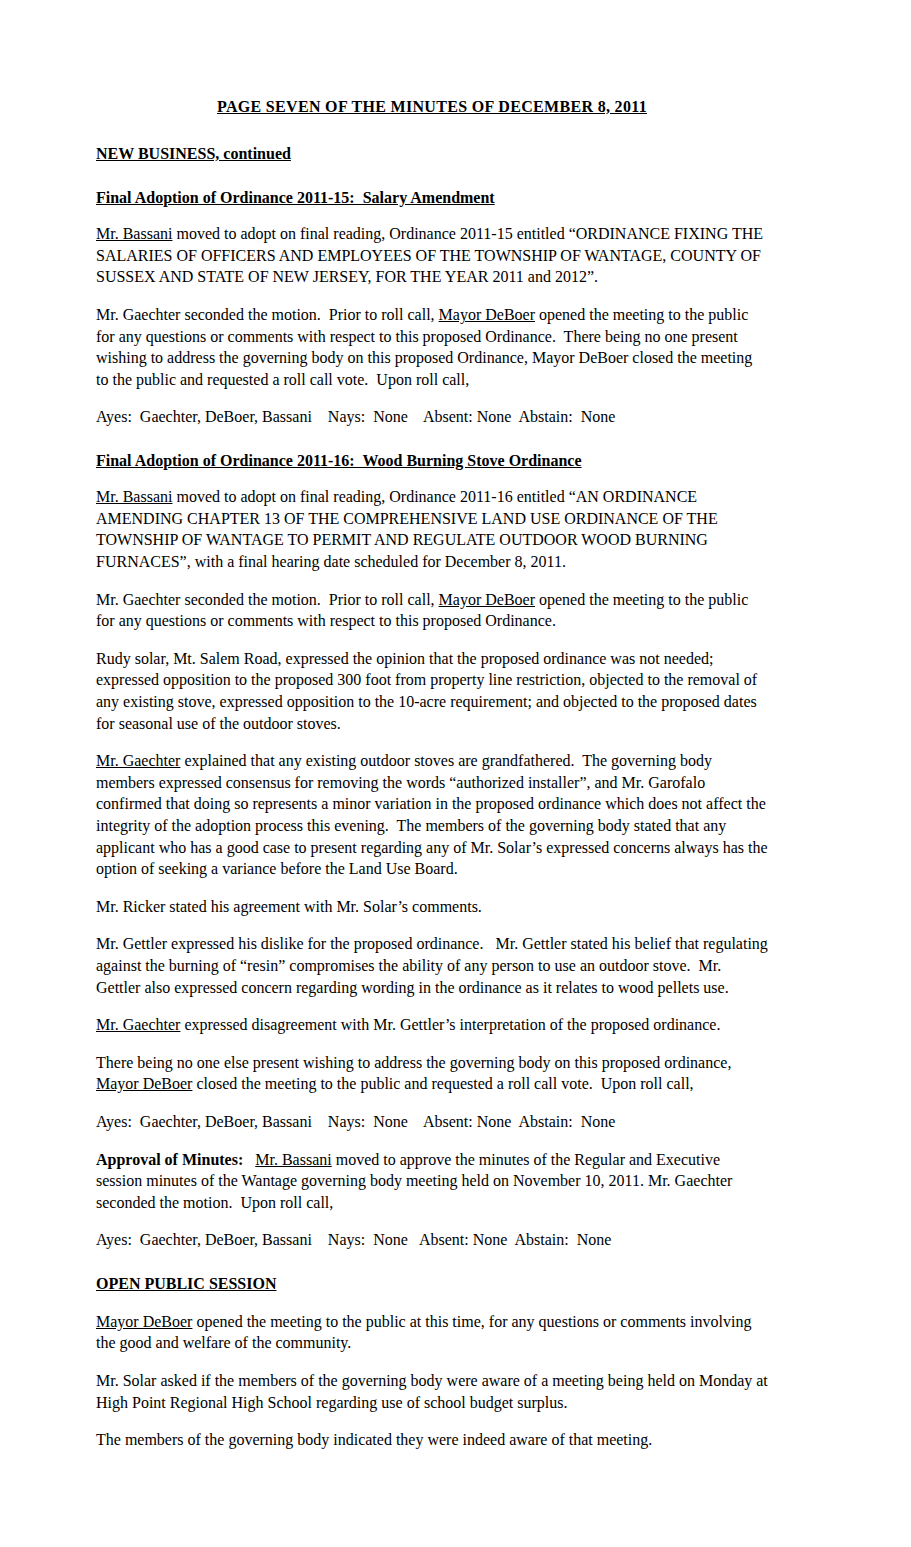PAGE SEVEN OF THE MINUTES OF DECEMBER 8, 2011
NEW BUSINESS, continued
Final Adoption of Ordinance 2011-15: Salary Amendment
Mr. Bassani moved to adopt on final reading, Ordinance 2011-15 entitled “ORDINANCE FIXING THE SALARIES OF OFFICERS AND EMPLOYEES OF THE TOWNSHIP OF WANTAGE, COUNTY OF SUSSEX AND STATE OF NEW JERSEY, FOR THE YEAR 2011 and 2012”.
Mr. Gaechter seconded the motion. Prior to roll call, Mayor DeBoer opened the meeting to the public for any questions or comments with respect to this proposed Ordinance. There being no one present wishing to address the governing body on this proposed Ordinance, Mayor DeBoer closed the meeting to the public and requested a roll call vote. Upon roll call,
Ayes: Gaechter, DeBoer, Bassani Nays: None Absent: None Abstain: None
Final Adoption of Ordinance 2011-16: Wood Burning Stove Ordinance
Mr. Bassani moved to adopt on final reading, Ordinance 2011-16 entitled “AN ORDINANCE AMENDING CHAPTER 13 OF THE COMPREHENSIVE LAND USE ORDINANCE OF THE TOWNSHIP OF WANTAGE TO PERMIT AND REGULATE OUTDOOR WOOD BURNING FURNACES”, with a final hearing date scheduled for December 8, 2011.
Mr. Gaechter seconded the motion. Prior to roll call, Mayor DeBoer opened the meeting to the public for any questions or comments with respect to this proposed Ordinance.
Rudy solar, Mt. Salem Road, expressed the opinion that the proposed ordinance was not needed; expressed opposition to the proposed 300 foot from property line restriction, objected to the removal of any existing stove, expressed opposition to the 10-acre requirement; and objected to the proposed dates for seasonal use of the outdoor stoves.
Mr. Gaechter explained that any existing outdoor stoves are grandfathered. The governing body members expressed consensus for removing the words “authorized installer”, and Mr. Garofalo confirmed that doing so represents a minor variation in the proposed ordinance which does not affect the integrity of the adoption process this evening. The members of the governing body stated that any applicant who has a good case to present regarding any of Mr. Solar’s expressed concerns always has the option of seeking a variance before the Land Use Board.
Mr. Ricker stated his agreement with Mr. Solar’s comments.
Mr. Gettler expressed his dislike for the proposed ordinance. Mr. Gettler stated his belief that regulating against the burning of “resin” compromises the ability of any person to use an outdoor stove. Mr. Gettler also expressed concern regarding wording in the ordinance as it relates to wood pellets use.
Mr. Gaechter expressed disagreement with Mr. Gettler’s interpretation of the proposed ordinance.
There being no one else present wishing to address the governing body on this proposed ordinance, Mayor DeBoer closed the meeting to the public and requested a roll call vote. Upon roll call,
Ayes: Gaechter, DeBoer, Bassani Nays: None Absent: None Abstain: None
Approval of Minutes: Mr. Bassani moved to approve the minutes of the Regular and Executive session minutes of the Wantage governing body meeting held on November 10, 2011. Mr. Gaechter seconded the motion. Upon roll call,
Ayes: Gaechter, DeBoer, Bassani Nays: None Absent: None Abstain: None
OPEN PUBLIC SESSION
Mayor DeBoer opened the meeting to the public at this time, for any questions or comments involving the good and welfare of the community.
Mr. Solar asked if the members of the governing body were aware of a meeting being held on Monday at High Point Regional High School regarding use of school budget surplus.
The members of the governing body indicated they were indeed aware of that meeting.